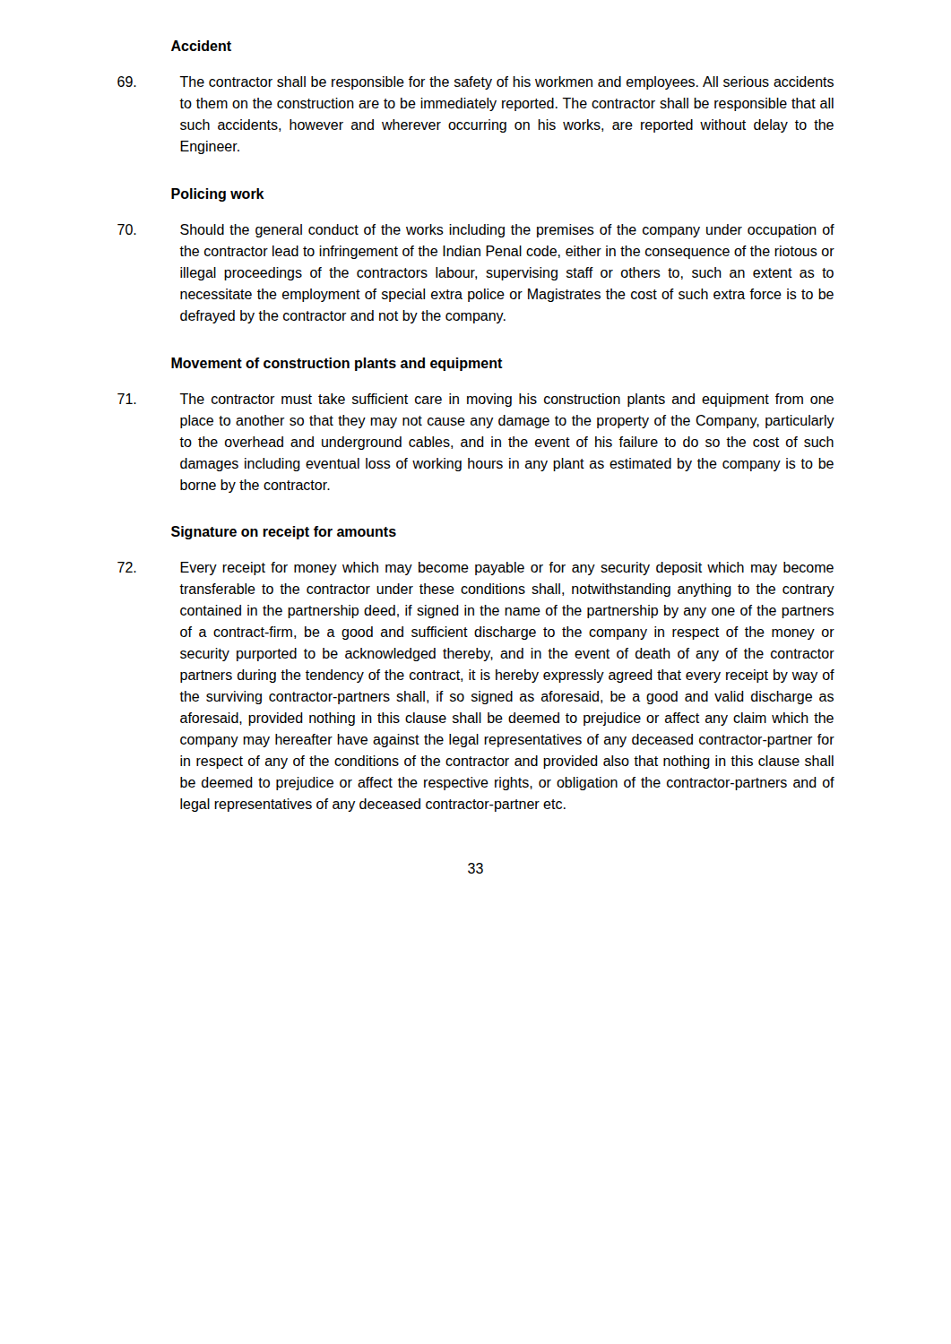Accident
69.
The contractor shall be responsible for the safety of his workmen and employees. All serious accidents to them on the construction are to be immediately reported. The contractor shall be responsible that all such accidents, however and wherever occurring on his works, are reported without delay to the Engineer.
Policing work
70.
Should the general conduct of the works including the premises of the company under occupation of the contractor lead to infringement of the Indian Penal code, either in the consequence of the riotous or illegal proceedings of the contractors labour, supervising staff or others to, such an extent as to necessitate the employment of special extra police or Magistrates the cost of such extra force is to be defrayed by the contractor and not by the company.
Movement of construction plants and equipment
71.
The contractor must take sufficient care in moving his construction plants and equipment from one place to another so that they may not cause any damage to the property of the Company, particularly to the overhead and underground cables, and in the event of his failure to do so the cost of such damages including eventual loss of working hours in any plant as estimated by the company is to be borne by the contractor.
Signature on receipt for amounts
72.
Every receipt for money which may become payable or for any security deposit which may become transferable to the contractor under these conditions shall, notwithstanding anything to the contrary contained in the partnership deed, if signed in the name of the partnership by any one of the partners of a contract-firm, be a good and sufficient discharge to the company in respect of the money or security purported to be acknowledged thereby, and in the event of death of any of the contractor partners during the tendency of the contract, it is hereby expressly agreed that every receipt by way of the surviving contractor-partners shall, if so signed as aforesaid, be a good and valid discharge as aforesaid, provided nothing in this clause shall be deemed to prejudice or affect any claim which the company may hereafter have against the legal representatives of any deceased contractor-partner for in respect of any of the conditions of the contractor and provided also that nothing in this clause shall be deemed to prejudice or affect the respective rights, or obligation of the contractor-partners and of legal representatives of any deceased contractor-partner etc.
33